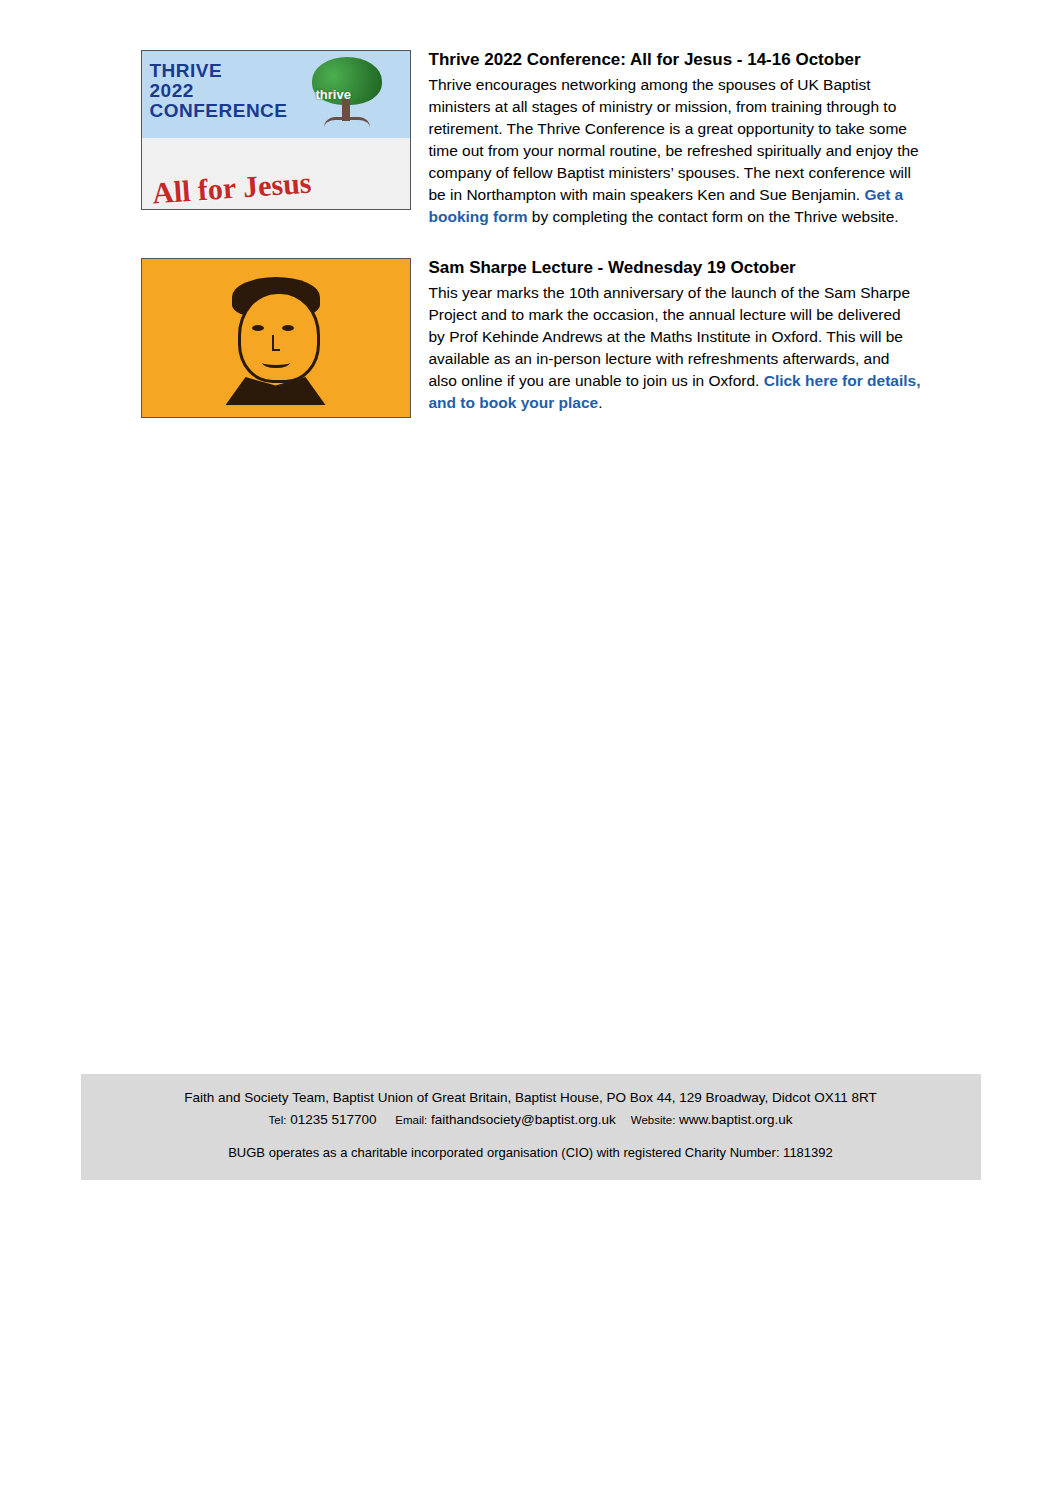THRIVE
2022
CONFERENCE
thrive
All for Jesus
Thrive 2022 Conference: All for Jesus - 14-16 October
Thrive encourages networking among the spouses of UK Baptist ministers at all stages of ministry or mission, from training through to retirement. The Thrive Conference is a great opportunity to take some time out from your normal routine, be refreshed spiritually and enjoy the company of fellow Baptist ministers’ spouses. The next conference will be in Northampton with main speakers Ken and Sue Benjamin. Get a booking form by completing the contact form on the Thrive website.
Sam Sharpe Lecture - Wednesday 19 October
This year marks the 10th anniversary of the launch of the Sam Sharpe Project and to mark the occasion, the annual lecture will be delivered by Prof Kehinde Andrews at the Maths Institute in Oxford. This will be available as an in-person lecture with refreshments afterwards, and also online if you are unable to join us in Oxford. Click here for details, and to book your place.
Faith and Society Team, Baptist Union of Great Britain, Baptist House, PO Box 44, 129 Broadway, Didcot OX11 8RT
Tel: 01235 517700 Email: faithandsociety@baptist.org.uk Website: www.baptist.org.uk
BUGB operates as a charitable incorporated organisation (CIO) with registered Charity Number: 1181392